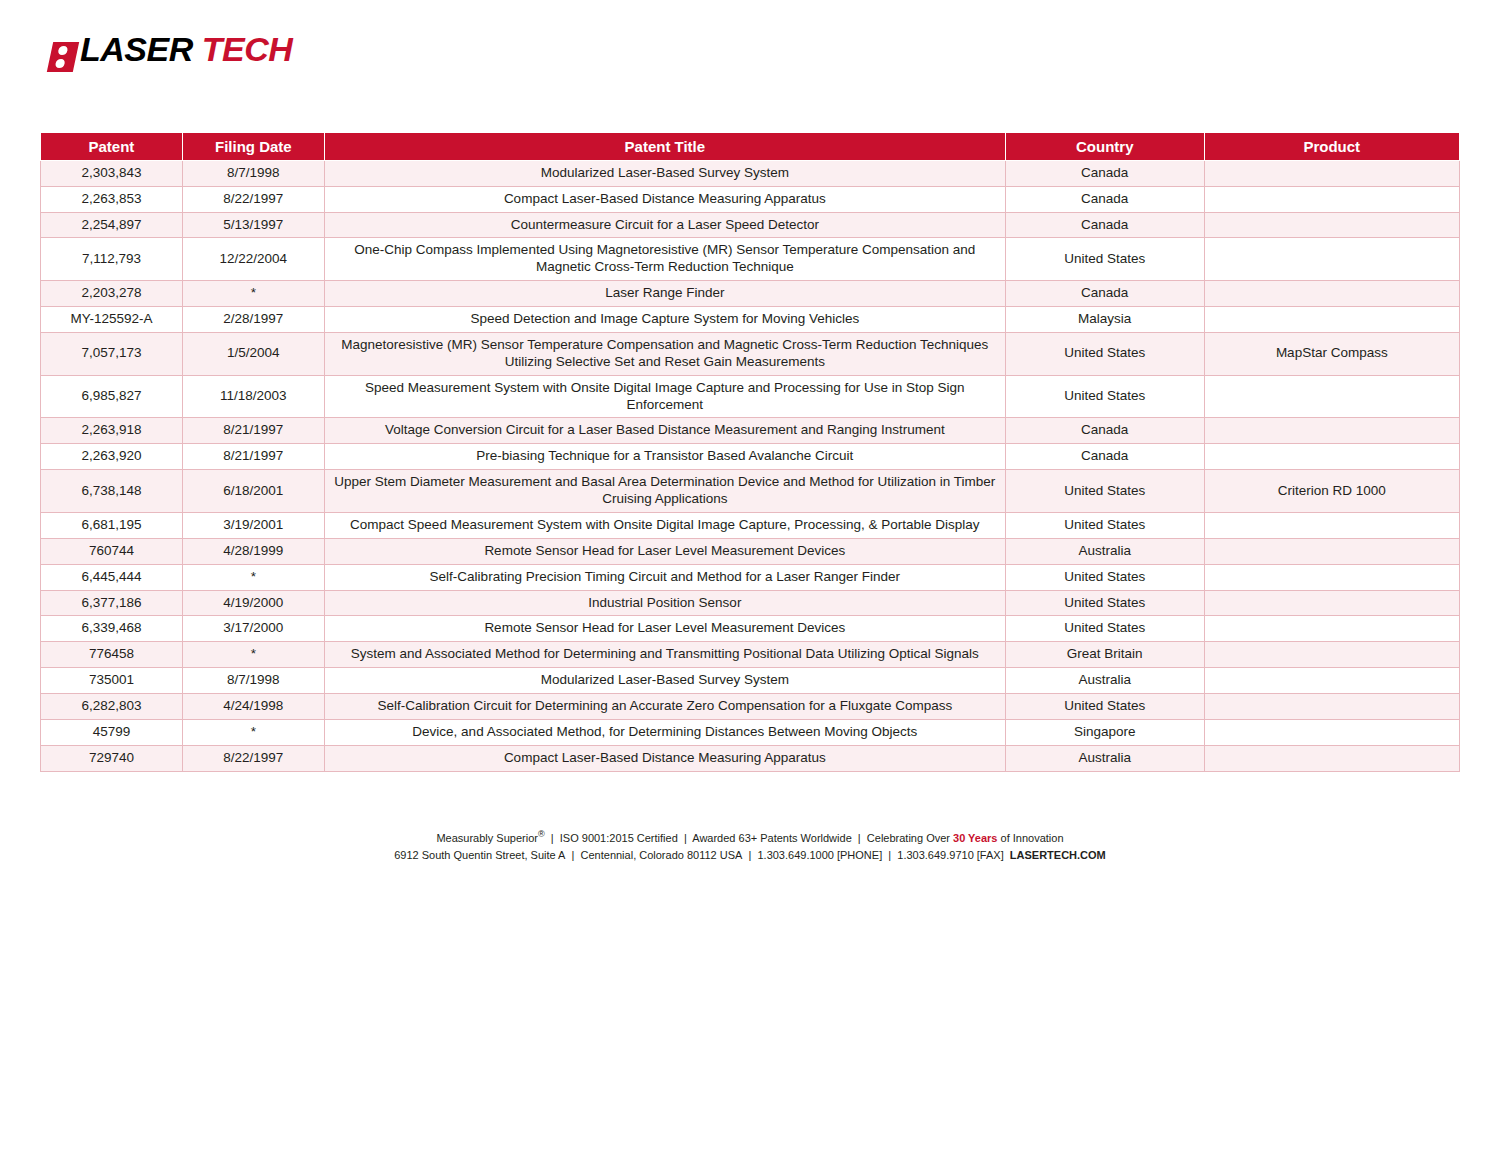LASER TECH
| Patent | Filing Date | Patent Title | Country | Product |
| --- | --- | --- | --- | --- |
| 2,303,843 | 8/7/1998 | Modularized Laser-Based Survey System | Canada | |
| 2,263,853 | 8/22/1997 | Compact Laser-Based Distance Measuring Apparatus | Canada | |
| 2,254,897 | 5/13/1997 | Countermeasure Circuit for a Laser Speed Detector | Canada | |
| 7,112,793 | 12/22/2004 | One-Chip Compass Implemented Using Magnetoresistive (MR) Sensor Temperature Compensation and Magnetic Cross-Term Reduction Technique | United States | |
| 2,203,278 | * | Laser Range Finder | Canada | |
| MY-125592-A | 2/28/1997 | Speed Detection and Image Capture System for Moving Vehicles | Malaysia | |
| 7,057,173 | 1/5/2004 | Magnetoresistive (MR) Sensor Temperature Compensation and Magnetic Cross-Term Reduction Techniques Utilizing Selective Set and Reset Gain Measurements | United States | MapStar Compass |
| 6,985,827 | 11/18/2003 | Speed Measurement System with Onsite Digital Image Capture and Processing for Use in Stop Sign Enforcement | United States | |
| 2,263,918 | 8/21/1997 | Voltage Conversion Circuit for a Laser Based Distance Measurement and Ranging Instrument | Canada | |
| 2,263,920 | 8/21/1997 | Pre-biasing Technique for a Transistor Based Avalanche Circuit | Canada | |
| 6,738,148 | 6/18/2001 | Upper Stem Diameter Measurement and Basal Area Determination Device and Method for Utilization in Timber Cruising Applications | United States | Criterion RD 1000 |
| 6,681,195 | 3/19/2001 | Compact Speed Measurement System with Onsite Digital Image Capture, Processing, & Portable Display | United States | |
| 760744 | 4/28/1999 | Remote Sensor Head for Laser Level Measurement Devices | Australia | |
| 6,445,444 | * | Self-Calibrating Precision Timing Circuit and Method for a Laser Ranger Finder | United States | |
| 6,377,186 | 4/19/2000 | Industrial Position Sensor | United States | |
| 6,339,468 | 3/17/2000 | Remote Sensor Head for Laser Level Measurement Devices | United States | |
| 776458 | * | System and Associated Method for Determining and Transmitting Positional Data Utilizing Optical Signals | Great Britain | |
| 735001 | 8/7/1998 | Modularized Laser-Based Survey System | Australia | |
| 6,282,803 | 4/24/1998 | Self-Calibration Circuit for Determining an Accurate Zero Compensation for a Fluxgate Compass | United States | |
| 45799 | * | Device, and Associated Method, for Determining Distances Between Moving Objects | Singapore | |
| 729740 | 8/22/1997 | Compact Laser-Based Distance Measuring Apparatus | Australia | |
Measurably Superior® | ISO 9001:2015 Certified | Awarded 63+ Patents Worldwide | Celebrating Over 30 Years of Innovation
6912 South Quentin Street, Suite A | Centennial, Colorado 80112 USA | 1.303.649.1000 [PHONE] | 1.303.649.9710 [FAX] LASERTECH.COM